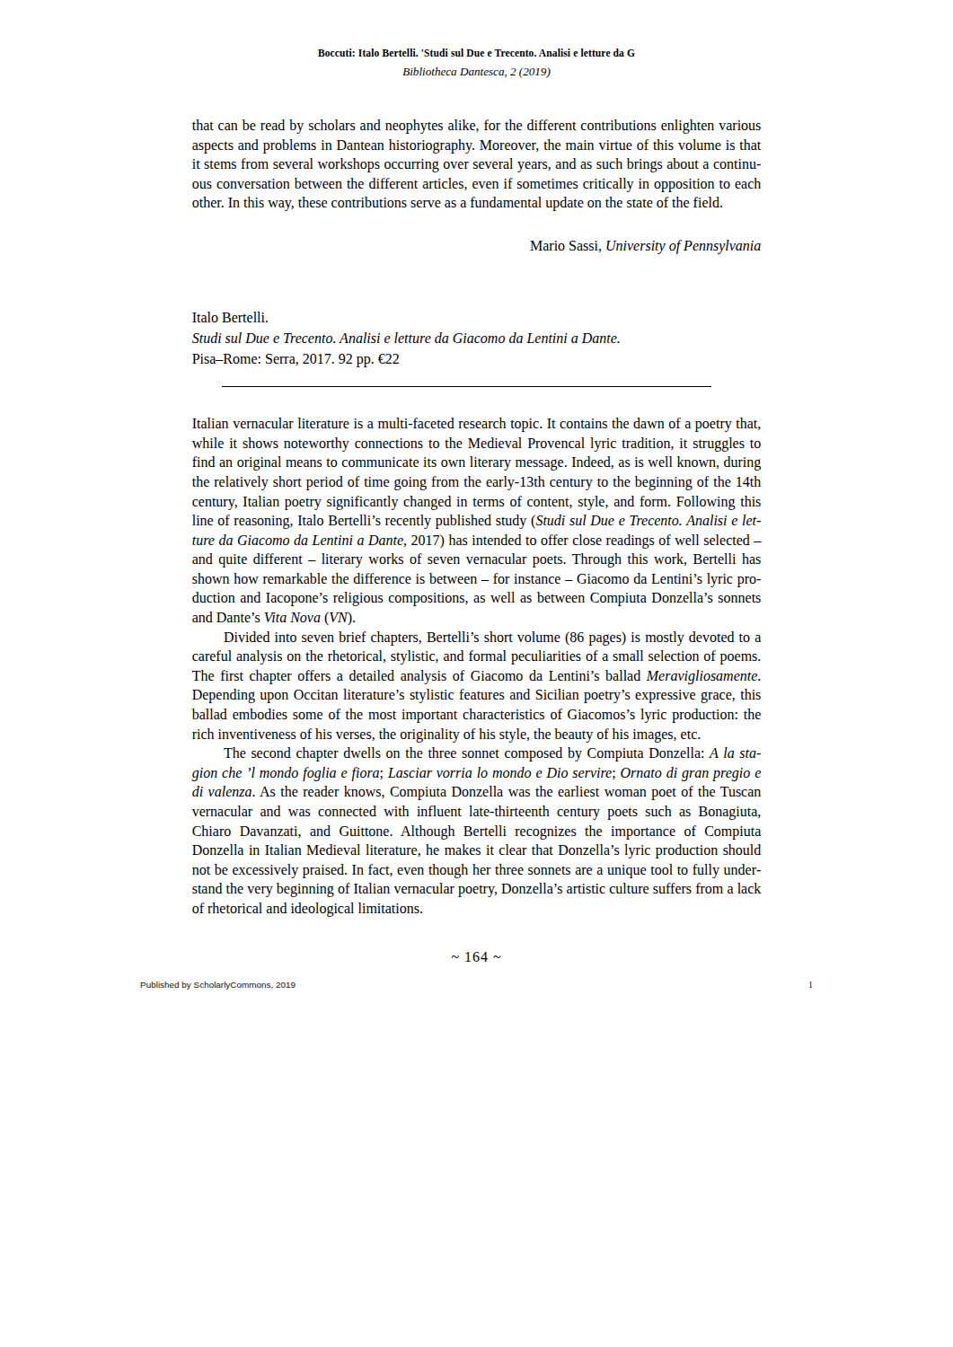Boccuti: Italo Bertelli. 'Studi sul Due e Trecento. Analisi e letture da G
Bibliotheca Dantesca, 2 (2019)
that can be read by scholars and neophytes alike, for the different contributions enlighten various aspects and problems in Dantean historiography. Moreover, the main virtue of this volume is that it stems from several workshops occurring over several years, and as such brings about a continuous conversation between the different articles, even if sometimes critically in opposition to each other. In this way, these contributions serve as a fundamental update on the state of the field.
Mario Sassi, University of Pennsylvania
Italo Bertelli.
Studi sul Due e Trecento. Analisi e letture da Giacomo da Lentini a Dante.
Pisa–Rome: Serra, 2017. 92 pp. €22
Italian vernacular literature is a multi-faceted research topic. It contains the dawn of a poetry that, while it shows noteworthy connections to the Medieval Provencal lyric tradition, it struggles to find an original means to communicate its own literary message. Indeed, as is well known, during the relatively short period of time going from the early-13th century to the beginning of the 14th century, Italian poetry significantly changed in terms of content, style, and form. Following this line of reasoning, Italo Bertelli’s recently published study (Studi sul Due e Trecento. Analisi e letture da Giacomo da Lentini a Dante, 2017) has intended to offer close readings of well selected – and quite different – literary works of seven vernacular poets. Through this work, Bertelli has shown how remarkable the difference is between – for instance – Giacomo da Lentini’s lyric production and Iacopone’s religious compositions, as well as between Compiuta Donzella’s sonnets and Dante’s Vita Nova (VN).
Divided into seven brief chapters, Bertelli’s short volume (86 pages) is mostly devoted to a careful analysis on the rhetorical, stylistic, and formal peculiarities of a small selection of poems. The first chapter offers a detailed analysis of Giacomo da Lentini’s ballad Meravigliosamente. Depending upon Occitan literature’s stylistic features and Sicilian poetry’s expressive grace, this ballad embodies some of the most important characteristics of Giacomos’s lyric production: the rich inventiveness of his verses, the originality of his style, the beauty of his images, etc.
The second chapter dwells on the three sonnet composed by Compiuta Donzella: A la stagion che ’l mondo foglia e fiora; Lasciar vorria lo mondo e Dio servire; Ornato di gran pregio e di valenza. As the reader knows, Compiuta Donzella was the earliest woman poet of the Tuscan vernacular and was connected with influent late-thirteenth century poets such as Bonagiuta, Chiaro Davanzati, and Guittone. Although Bertelli recognizes the importance of Compiuta Donzella in Italian Medieval literature, he makes it clear that Donzella’s lyric production should not be excessively praised. In fact, even though her three sonnets are a unique tool to fully understand the very beginning of Italian vernacular poetry, Donzella’s artistic culture suffers from a lack of rhetorical and ideological limitations.
~ 164 ~
Published by ScholarlyCommons, 2019 1